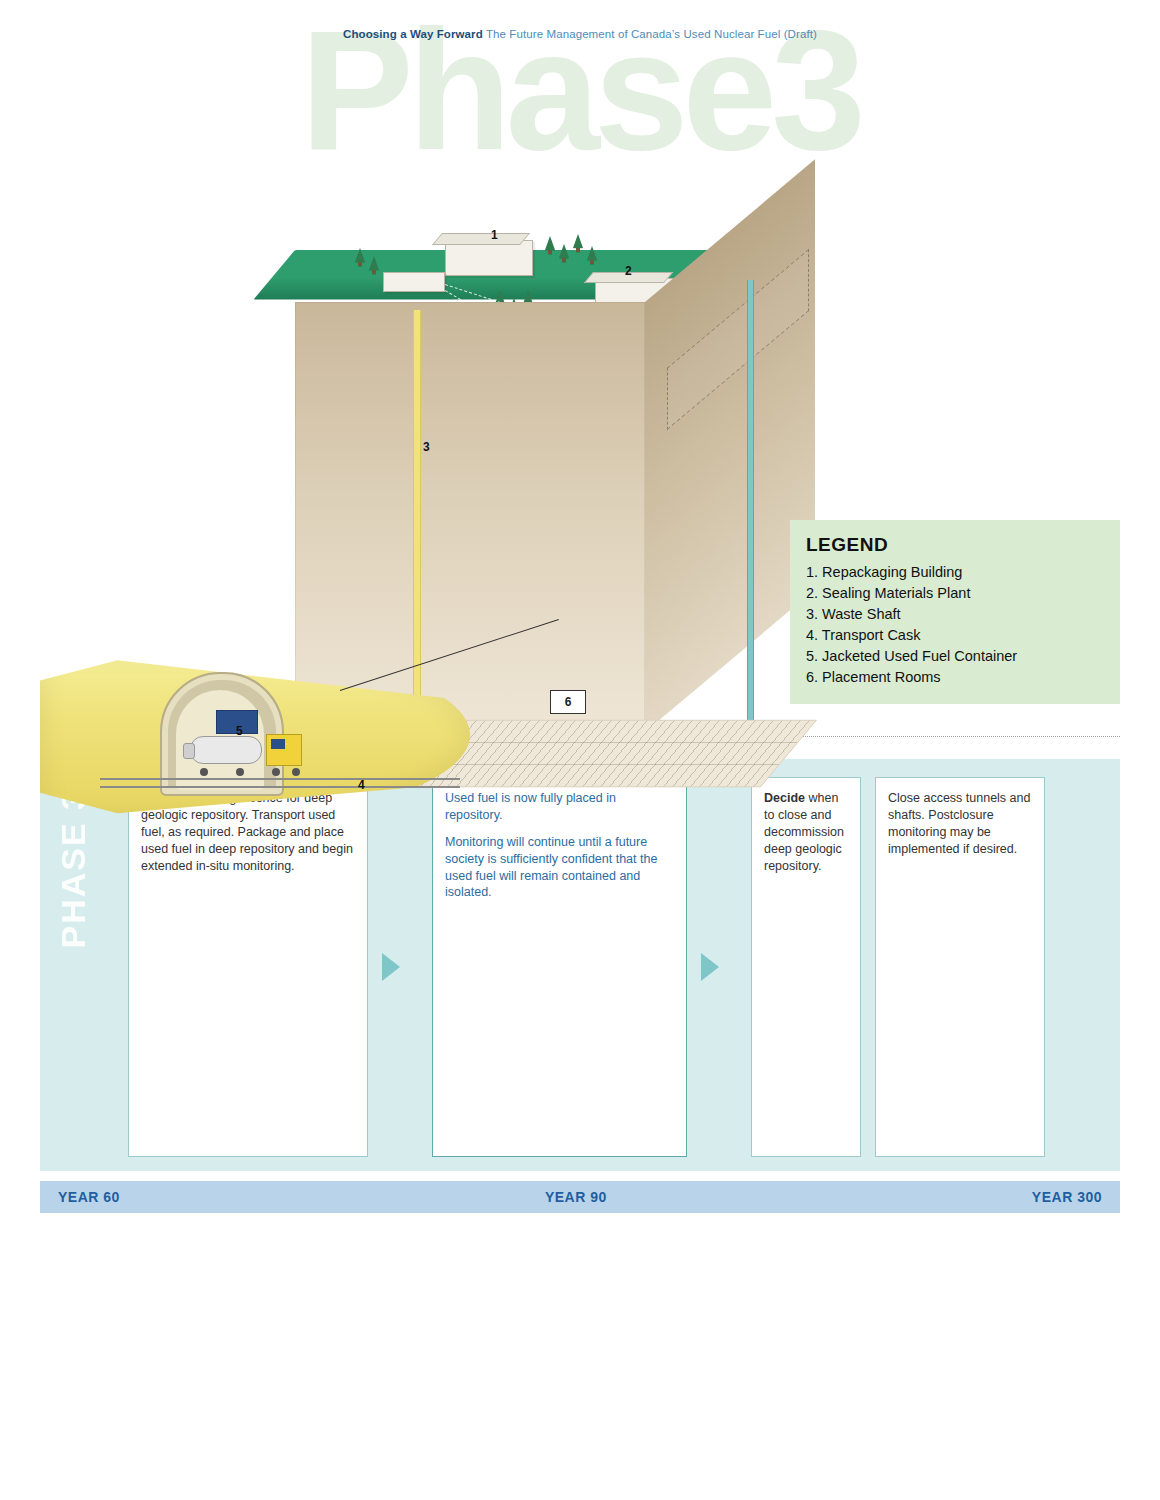Phase3
Choosing a Way Forward The Future Management of Canada’s Used Nuclear Fuel (Draft)
1
2
3
6
5
4
LEGEND
1. Repackaging Building
2. Sealing Materials Plant
3. Waste Shaft
4. Transport Cask
5. Jacketed Used Fuel Container
6. Placement Rooms
PHASE 3
Obtain Operating Licence for deep geologic repository. Transport used fuel, as required. Package and place used fuel in deep repository and begin extended in-situ monitoring.
Used fuel is now fully placed in repository.
Monitoring will continue until a future society is sufficiently confident that the used fuel will remain contained and isolated.
Decide when to close and decommission deep geologic repository.
Close access tunnels and shafts. Postclosure monitoring may be implemented if desired.
YEAR 60
YEAR 90
YEAR 300